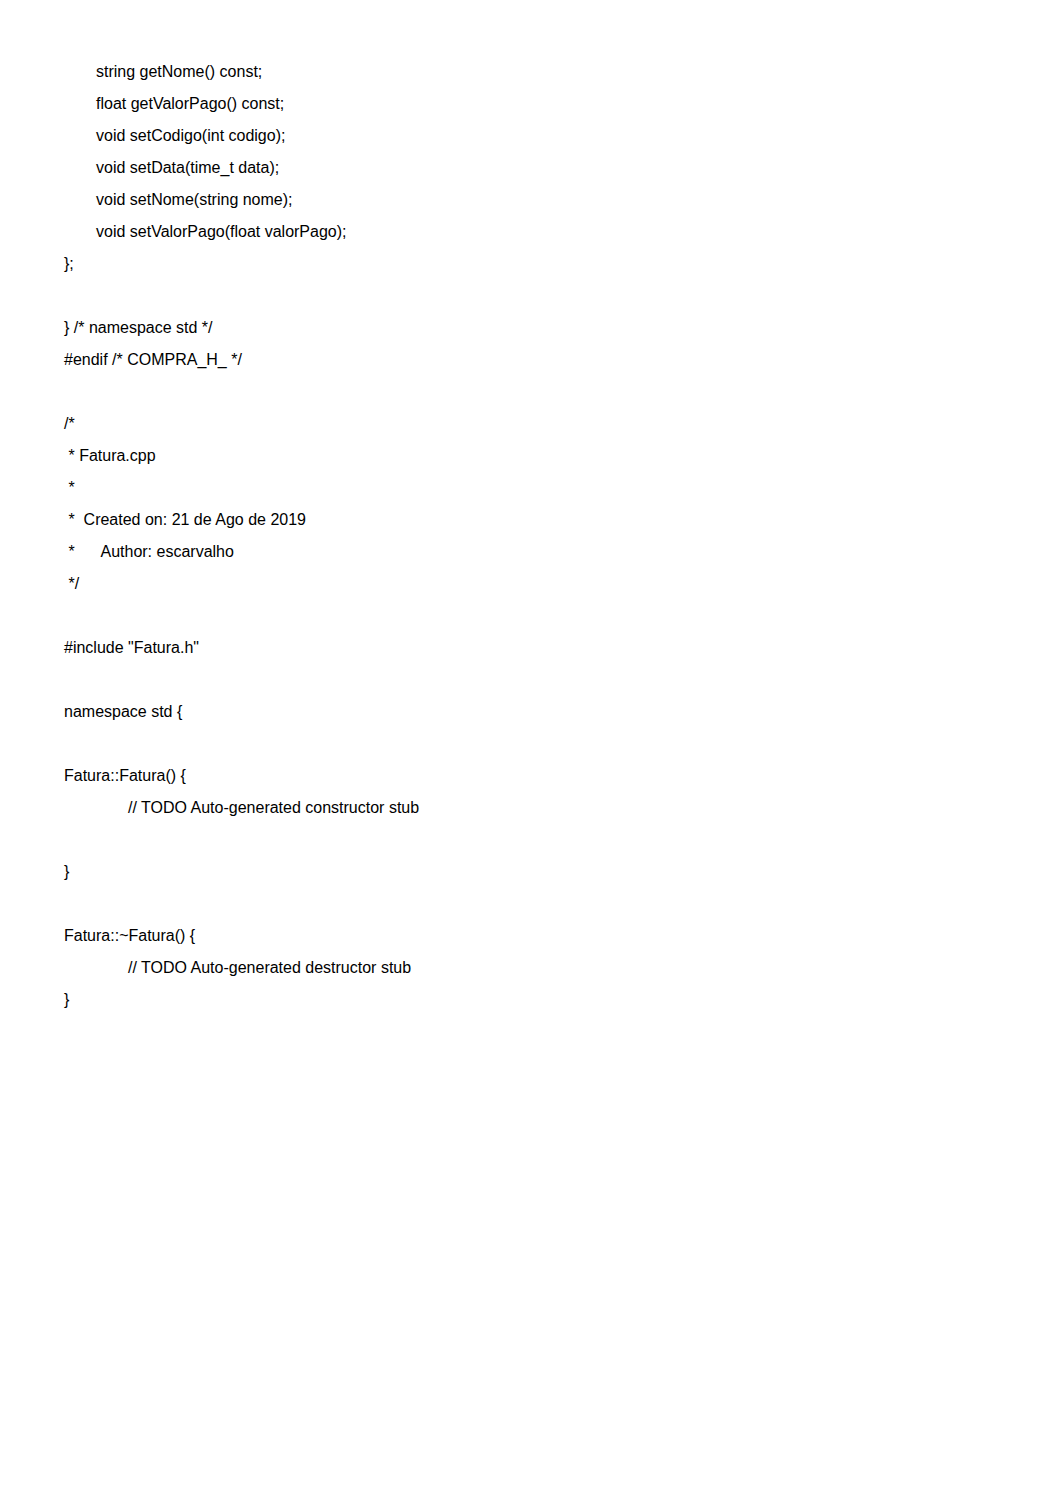string getNome() const;
float getValorPago() const;
void setCodigo(int codigo);
void setData(time_t data);
void setNome(string nome);
void setValorPago(float valorPago);
};
} /* namespace std */
#endif /* COMPRA_H_ */
/*
 * Fatura.cpp
 *
 *  Created on: 21 de Ago de 2019
 *      Author: escarvalho
 */
#include "Fatura.h"
namespace std {
Fatura::Fatura() {
// TODO Auto-generated constructor stub
}
Fatura::~Fatura() {
// TODO Auto-generated destructor stub
}